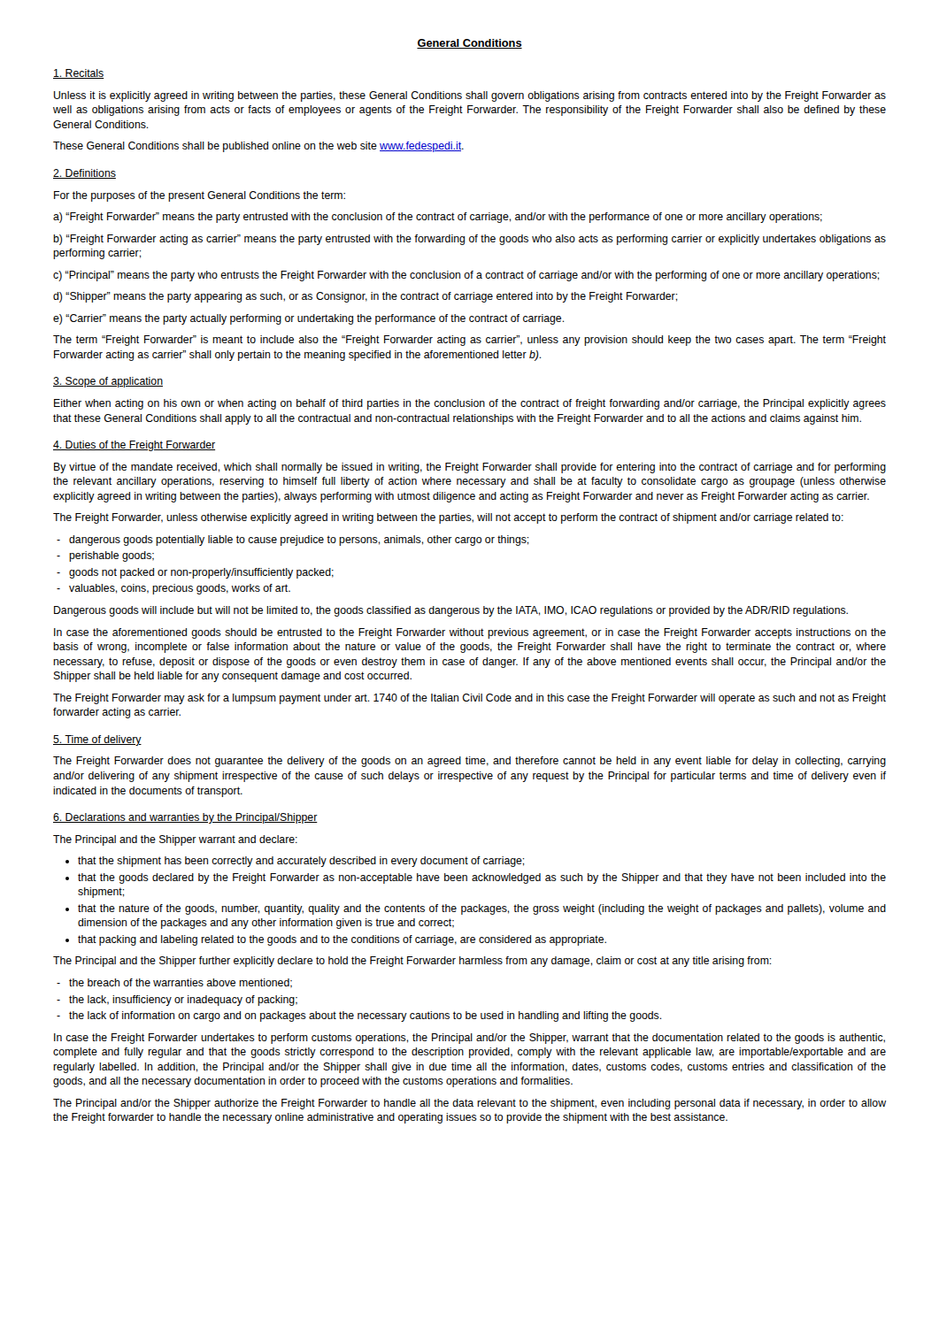General Conditions
1. Recitals
Unless it is explicitly agreed in writing between the parties, these General Conditions shall govern obligations arising from contracts entered into by the Freight Forwarder as well as obligations arising from acts or facts of employees or agents of the Freight Forwarder. The responsibility of the Freight Forwarder shall also be defined by these General Conditions.
These General Conditions shall be published online on the web site www.fedespedi.it.
2. Definitions
For the purposes of the present General Conditions the term:
a) “Freight Forwarder” means the party entrusted with the conclusion of the contract of carriage, and/or with the performance of one or more ancillary operations;
b) “Freight Forwarder acting as carrier” means the party entrusted with the forwarding of the goods who also acts as performing carrier or explicitly undertakes obligations as performing carrier;
c) “Principal” means the party who entrusts the Freight Forwarder with the conclusion of a contract of carriage and/or with the performing of one or more ancillary operations;
d) “Shipper” means the party appearing as such, or as Consignor, in the contract of carriage entered into by the Freight Forwarder;
e) “Carrier” means the party actually performing or undertaking the performance of the contract of carriage.
The term “Freight Forwarder” is meant to include also the “Freight Forwarder acting as carrier”, unless any provision should keep the two cases apart. The term “Freight Forwarder acting as carrier” shall only pertain to the meaning specified in the aforementioned letter b).
3. Scope of application
Either when acting on his own or when acting on behalf of third parties in the conclusion of the contract of freight forwarding and/or carriage, the Principal explicitly agrees that these General Conditions shall apply to all the contractual and non-contractual relationships with the Freight Forwarder and to all the actions and claims against him.
4. Duties of the Freight Forwarder
By virtue of the mandate received, which shall normally be issued in writing, the Freight Forwarder shall provide for entering into the contract of carriage and for performing the relevant ancillary operations, reserving to himself full liberty of action where necessary and shall be at faculty to consolidate cargo as groupage (unless otherwise explicitly agreed in writing between the parties), always performing with utmost diligence and acting as Freight Forwarder and never as Freight Forwarder acting as carrier.
The Freight Forwarder, unless otherwise explicitly agreed in writing between the parties, will not accept to perform the contract of shipment and/or carriage related to:
dangerous goods potentially liable to cause prejudice to persons, animals, other cargo or things;
perishable goods;
goods not packed or non-properly/insufficiently packed;
valuables, coins, precious goods, works of art.
Dangerous goods will include but will not be limited to, the goods classified as dangerous by the IATA, IMO, ICAO regulations or provided by the ADR/RID regulations.
In case the aforementioned goods should be entrusted to the Freight Forwarder without previous agreement, or in case the Freight Forwarder accepts instructions on the basis of wrong, incomplete or false information about the nature or value of the goods, the Freight Forwarder shall have the right to terminate the contract or, where necessary, to refuse, deposit or dispose of the goods or even destroy them in case of danger. If any of the above mentioned events shall occur, the Principal and/or the Shipper shall be held liable for any consequent damage and cost occurred.
The Freight Forwarder may ask for a lumpsum payment under art. 1740 of the Italian Civil Code and in this case the Freight Forwarder will operate as such and not as Freight forwarder acting as carrier.
5. Time of delivery
The Freight Forwarder does not guarantee the delivery of the goods on an agreed time, and therefore cannot be held in any event liable for delay in collecting, carrying and/or delivering of any shipment irrespective of the cause of such delays or irrespective of any request by the Principal for particular terms and time of delivery even if indicated in the documents of transport.
6. Declarations and warranties by the Principal/Shipper
The Principal and the Shipper warrant and declare:
that the shipment has been correctly and accurately described in every document of carriage;
that the goods declared by the Freight Forwarder as non-acceptable have been acknowledged as such by the Shipper and that they have not been included into the shipment;
that the nature of the goods, number, quantity, quality and the contents of the packages, the gross weight (including the weight of packages and pallets), volume and dimension of the packages and any other information given is true and correct;
that packing and labeling related to the goods and to the conditions of carriage, are considered as appropriate.
The Principal and the Shipper further explicitly declare to hold the Freight Forwarder harmless from any damage, claim or cost at any title arising from:
the breach of the warranties above mentioned;
the lack, insufficiency or inadequacy of packing;
the lack of information on cargo and on packages about the necessary cautions to be used in handling and lifting the goods.
In case the Freight Forwarder undertakes to perform customs operations, the Principal and/or the Shipper, warrant that the documentation related to the goods is authentic, complete and fully regular and that the goods strictly correspond to the description provided, comply with the relevant applicable law, are importable/exportable and are regularly labelled. In addition, the Principal and/or the Shipper shall give in due time all the information, dates, customs codes, customs entries and classification of the goods, and all the necessary documentation in order to proceed with the customs operations and formalities.
The Principal and/or the Shipper authorize the Freight Forwarder to handle all the data relevant to the shipment, even including personal data if necessary, in order to allow the Freight forwarder to handle the necessary online administrative and operating issues so to provide the shipment with the best assistance.